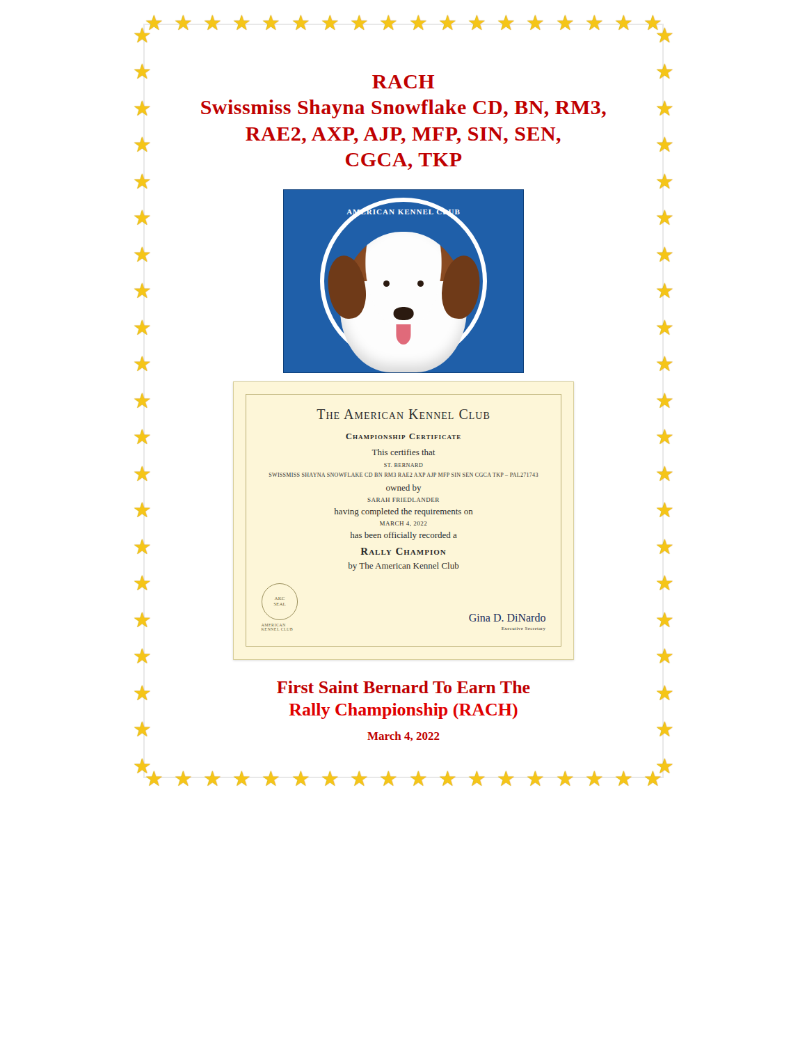★★★★★★★★★★★★★★★★★★
★★★★★★★★★★★★★★★★★★
★★★★★★★★★★★★★★★★★★★★★
★★★★★★★★★★★★★★★★★★★★★
RACH Swissmiss Shayna Snowflake CD, BN, RM3,
RAE2, AXP, AJP, MFP, SIN, SEN,
CGCA, TKP
AMERICAN KENNEL CLUB 884
The American Kennel Club
Championship Certificate
This certifies that
ST. BERNARD
SWISSMISS SHAYNA SNOWFLAKE CD BN RM3 RAE2 AXP AJP MFP SIN SEN CGCA TKP – PAL271743
owned by
SARAH FRIEDLANDER
having completed the requirements on
MARCH 4, 2022
has been officially recorded a
Rally Champion
by The American Kennel Club
AKC
SEAL
AMERICAN
KENNEL CLUB
Gina D. DiNardo Executive Secretary
First Saint Bernard To Earn The Rally Championship (RACH)
March 4, 2022